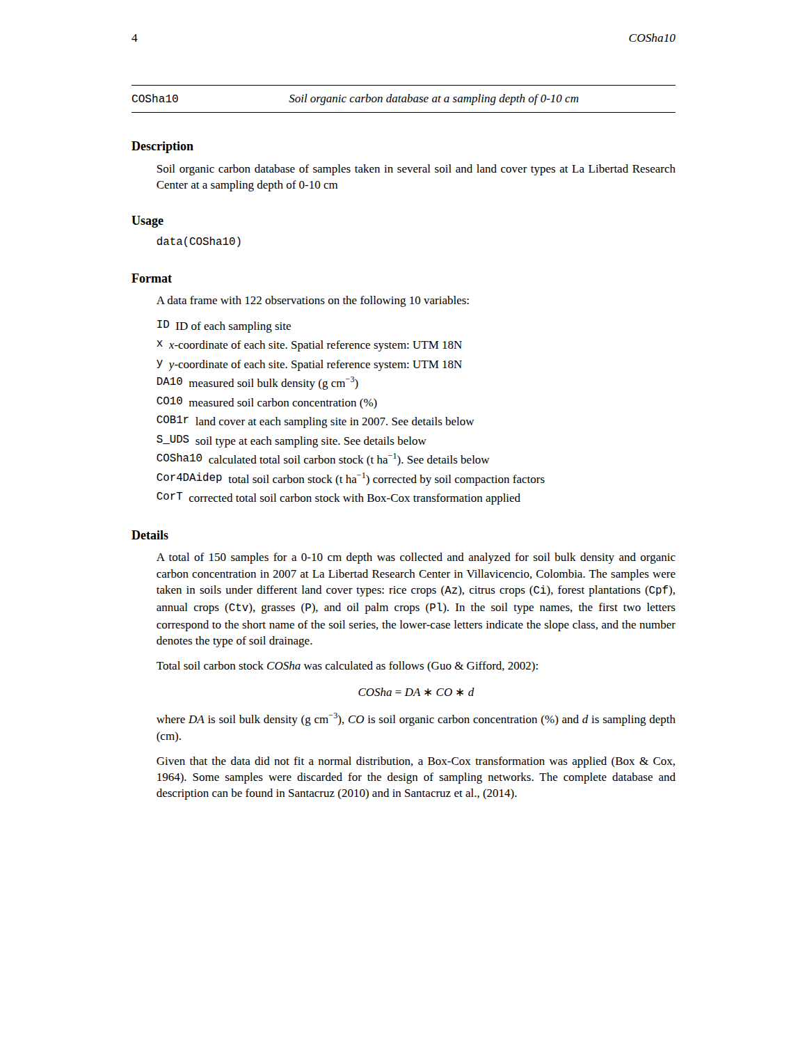4 COSha10
COSha10 Soil organic carbon database at a sampling depth of 0-10 cm
Description
Soil organic carbon database of samples taken in several soil and land cover types at La Libertad Research Center at a sampling depth of 0-10 cm
Usage
data(COSha10)
Format
A data frame with 122 observations on the following 10 variables:
ID
ID of each sampling site
x
x-coordinate of each site. Spatial reference system: UTM 18N
y
y-coordinate of each site. Spatial reference system: UTM 18N
DA10
measured soil bulk density (g cm−3)
CO10
measured soil carbon concentration (%)
COB1r
land cover at each sampling site in 2007. See details below
S_UDS
soil type at each sampling site. See details below
COSha10
calculated total soil carbon stock (t ha−1). See details below
Cor4DAidep
total soil carbon stock (t ha−1) corrected by soil compaction factors
CorT
corrected total soil carbon stock with Box-Cox transformation applied
Details
A total of 150 samples for a 0-10 cm depth was collected and analyzed for soil bulk density and organic carbon concentration in 2007 at La Libertad Research Center in Villavicencio, Colombia. The samples were taken in soils under different land cover types: rice crops (Az), citrus crops (Ci), forest plantations (Cpf), annual crops (Ctv), grasses (P), and oil palm crops (Pl). In the soil type names, the first two letters correspond to the short name of the soil series, the lower-case letters indicate the slope class, and the number denotes the type of soil drainage.
Total soil carbon stock COSha was calculated as follows (Guo & Gifford, 2002):
COSha = DA ∗ CO ∗ d
where DA is soil bulk density (g cm−3), CO is soil organic carbon concentration (%) and d is sampling depth (cm).
Given that the data did not fit a normal distribution, a Box-Cox transformation was applied (Box & Cox, 1964). Some samples were discarded for the design of sampling networks. The complete database and description can be found in Santacruz (2010) and in Santacruz et al., (2014).